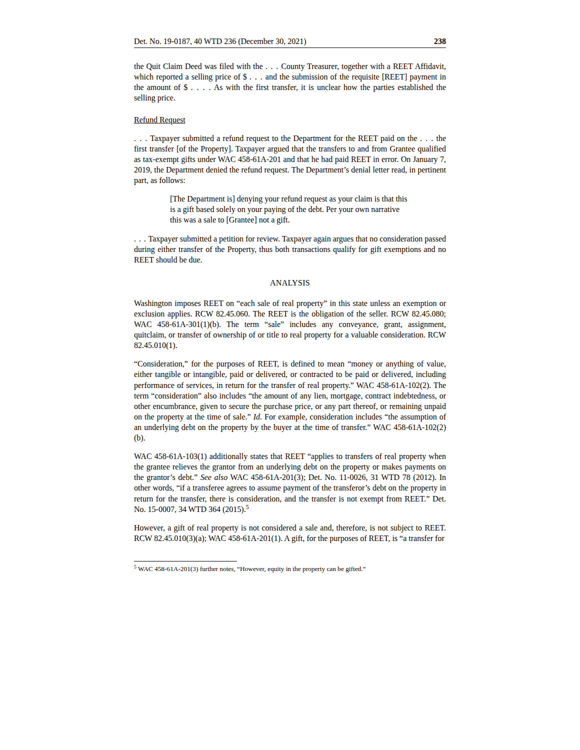Det. No. 19-0187, 40 WTD 236 (December 30, 2021) 238
the Quit Claim Deed was filed with the . . . County Treasurer, together with a REET Affidavit, which reported a selling price of $ . . . and the submission of the requisite [REET] payment in the amount of $ . . . . As with the first transfer, it is unclear how the parties established the selling price.
Refund Request
. . . Taxpayer submitted a refund request to the Department for the REET paid on the . . . the first transfer [of the Property]. Taxpayer argued that the transfers to and from Grantee qualified as tax-exempt gifts under WAC 458-61A-201 and that he had paid REET in error. On January 7, 2019, the Department denied the refund request. The Department’s denial letter read, in pertinent part, as follows:
[The Department is] denying your refund request as your claim is that this is a gift based solely on your paying of the debt. Per your own narrative this was a sale to [Grantee] not a gift.
. . . Taxpayer submitted a petition for review. Taxpayer again argues that no consideration passed during either transfer of the Property, thus both transactions qualify for gift exemptions and no REET should be due.
ANALYSIS
Washington imposes REET on “each sale of real property” in this state unless an exemption or exclusion applies. RCW 82.45.060. The REET is the obligation of the seller. RCW 82.45.080; WAC 458-61A-301(1)(b). The term “sale” includes any conveyance, grant, assignment, quitclaim, or transfer of ownership of or title to real property for a valuable consideration. RCW 82.45.010(1).
“Consideration,” for the purposes of REET, is defined to mean “money or anything of value, either tangible or intangible, paid or delivered, or contracted to be paid or delivered, including performance of services, in return for the transfer of real property.” WAC 458-61A-102(2). The term “consideration” also includes “the amount of any lien, mortgage, contract indebtedness, or other encumbrance, given to secure the purchase price, or any part thereof, or remaining unpaid on the property at the time of sale.” Id. For example, consideration includes “the assumption of an underlying debt on the property by the buyer at the time of transfer.” WAC 458-61A-102(2)(b).
WAC 458-61A-103(1) additionally states that REET “applies to transfers of real property when the grantee relieves the grantor from an underlying debt on the property or makes payments on the grantor’s debt.” See also WAC 458-61A-201(3); Det. No. 11-0026, 31 WTD 78 (2012). In other words, “if a transferee agrees to assume payment of the transferor’s debt on the property in return for the transfer, there is consideration, and the transfer is not exempt from REET.” Det. No. 15-0007, 34 WTD 364 (2015).5
However, a gift of real property is not considered a sale and, therefore, is not subject to REET. RCW 82.45.010(3)(a); WAC 458-61A-201(1). A gift, for the purposes of REET, is “a transfer for
5 WAC 458-61A-201(3) further notes, “However, equity in the property can be gifted.”